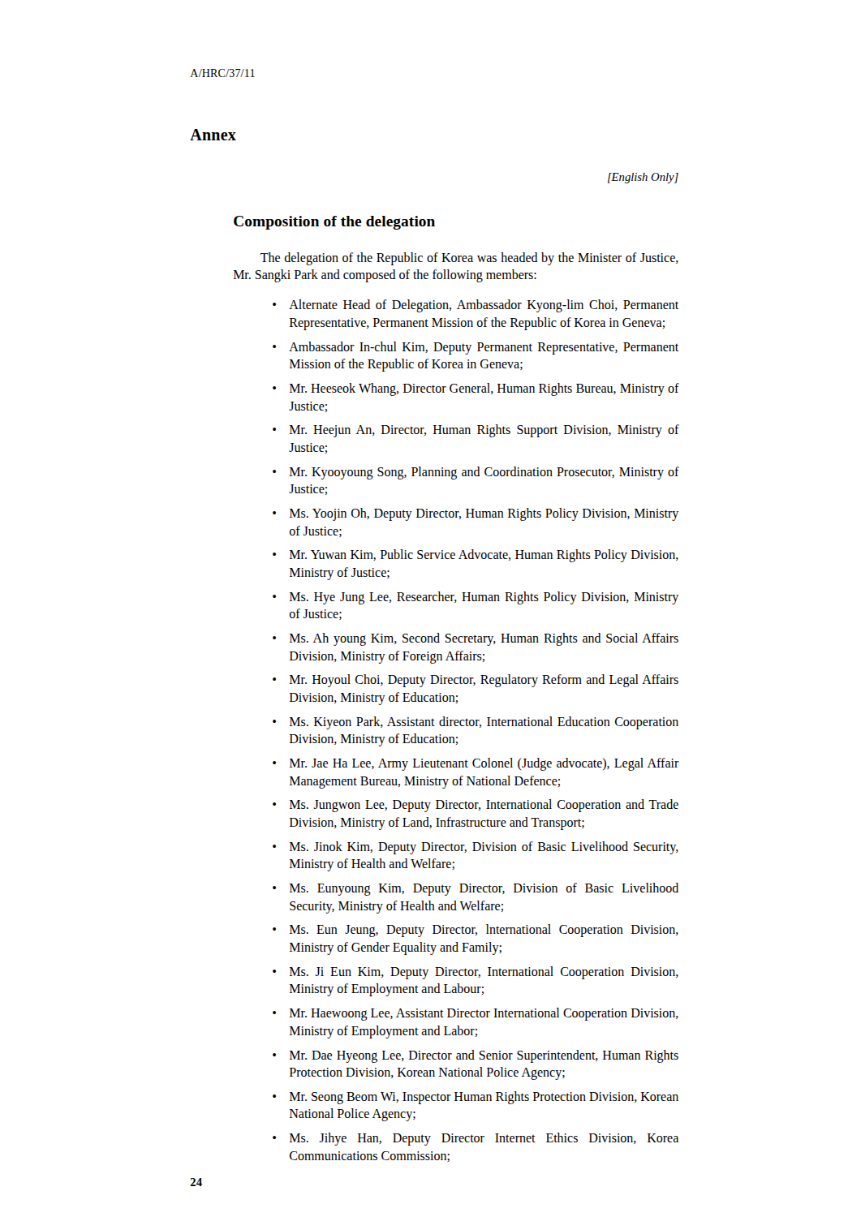A/HRC/37/11
Annex
[English Only]
Composition of the delegation
The delegation of the Republic of Korea was headed by the Minister of Justice, Mr. Sangki Park and composed of the following members:
Alternate Head of Delegation, Ambassador Kyong-lim Choi, Permanent Representative, Permanent Mission of the Republic of Korea in Geneva;
Ambassador In-chul Kim, Deputy Permanent Representative, Permanent Mission of the Republic of Korea in Geneva;
Mr. Heeseok Whang, Director General, Human Rights Bureau, Ministry of Justice;
Mr. Heejun An, Director, Human Rights Support Division, Ministry of Justice;
Mr. Kyooyoung Song, Planning and Coordination Prosecutor, Ministry of Justice;
Ms. Yoojin Oh, Deputy Director, Human Rights Policy Division, Ministry of Justice;
Mr. Yuwan Kim, Public Service Advocate, Human Rights Policy Division, Ministry of Justice;
Ms. Hye Jung Lee, Researcher, Human Rights Policy Division, Ministry of Justice;
Ms. Ah young Kim, Second Secretary, Human Rights and Social Affairs Division, Ministry of Foreign Affairs;
Mr. Hoyoul Choi, Deputy Director, Regulatory Reform and Legal Affairs Division, Ministry of Education;
Ms. Kiyeon Park, Assistant director, International Education Cooperation Division, Ministry of Education;
Mr. Jae Ha Lee, Army Lieutenant Colonel (Judge advocate), Legal Affair Management Bureau, Ministry of National Defence;
Ms. Jungwon Lee, Deputy Director, International Cooperation and Trade Division, Ministry of Land, Infrastructure and Transport;
Ms. Jinok Kim, Deputy Director, Division of Basic Livelihood Security, Ministry of Health and Welfare;
Ms. Eunyoung Kim, Deputy Director, Division of Basic Livelihood Security, Ministry of Health and Welfare;
Ms. Eun Jeung, Deputy Director, lnternational Cooperation Division, Ministry of Gender Equality and Family;
Ms. Ji Eun Kim, Deputy Director, International Cooperation Division, Ministry of Employment and Labour;
Mr. Haewoong Lee, Assistant Director International Cooperation Division, Ministry of Employment and Labor;
Mr. Dae Hyeong Lee, Director and Senior Superintendent, Human Rights Protection Division, Korean National Police Agency;
Mr. Seong Beom Wi, Inspector Human Rights Protection Division, Korean National Police Agency;
Ms. Jihye Han, Deputy Director Internet Ethics Division, Korea Communications Commission;
24